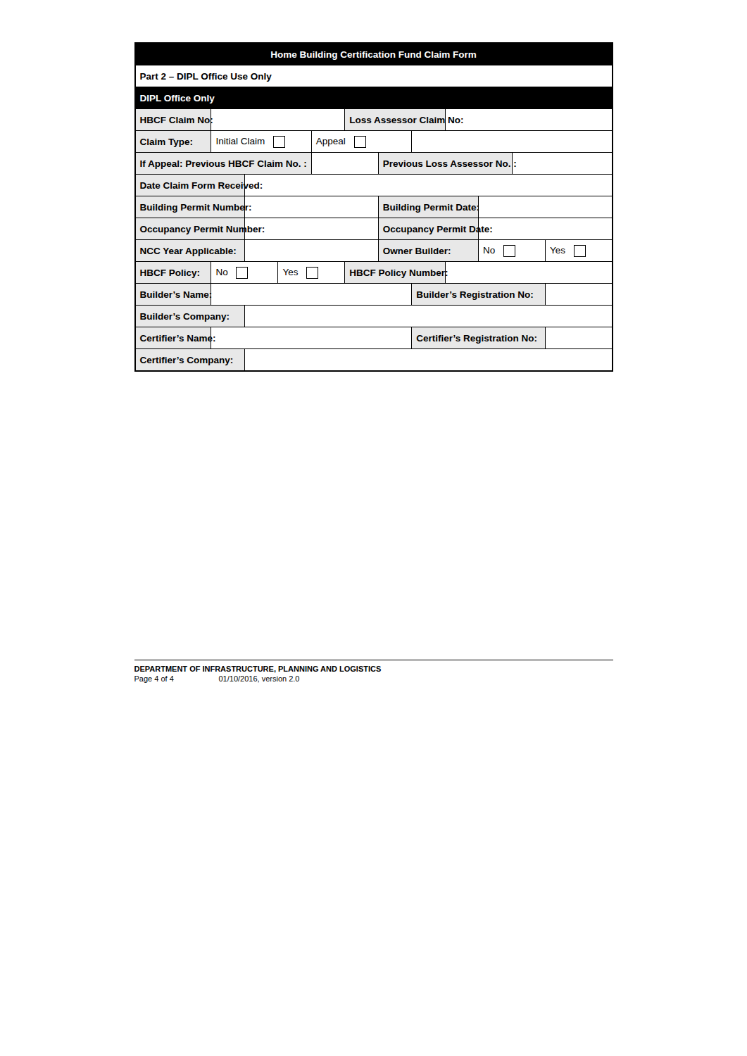| Home Building Certification Fund Claim Form |
| Part 2 – DIPL Office Use Only |
| DIPL Office Only |
| HBCF Claim No: | | Loss Assessor Claim No: | |
| Claim Type: | Initial Claim | Appeal | |
| If Appeal: Previous HBCF Claim No. : | | Previous Loss Assessor No. : | |
| Date Claim Form Received: | |
| Building Permit Number: | | Building Permit Date: | |
| Occupancy Permit Number: | | Occupancy Permit Date: | |
| NCC Year Applicable: | | Owner Builder: | No | Yes |
| HBCF Policy: | No | Yes | HBCF Policy Number: | |
| Builder’s Name: | | Builder’s Registration No: | |
| Builder’s Company: | |
| Certifier’s Name: | | Certifier’s Registration No: | |
| Certifier’s Company: | |
DEPARTMENT OF INFRASTRUCTURE, PLANNING AND LOGISTICS
Page 4 of 401/10/2016, version 2.0